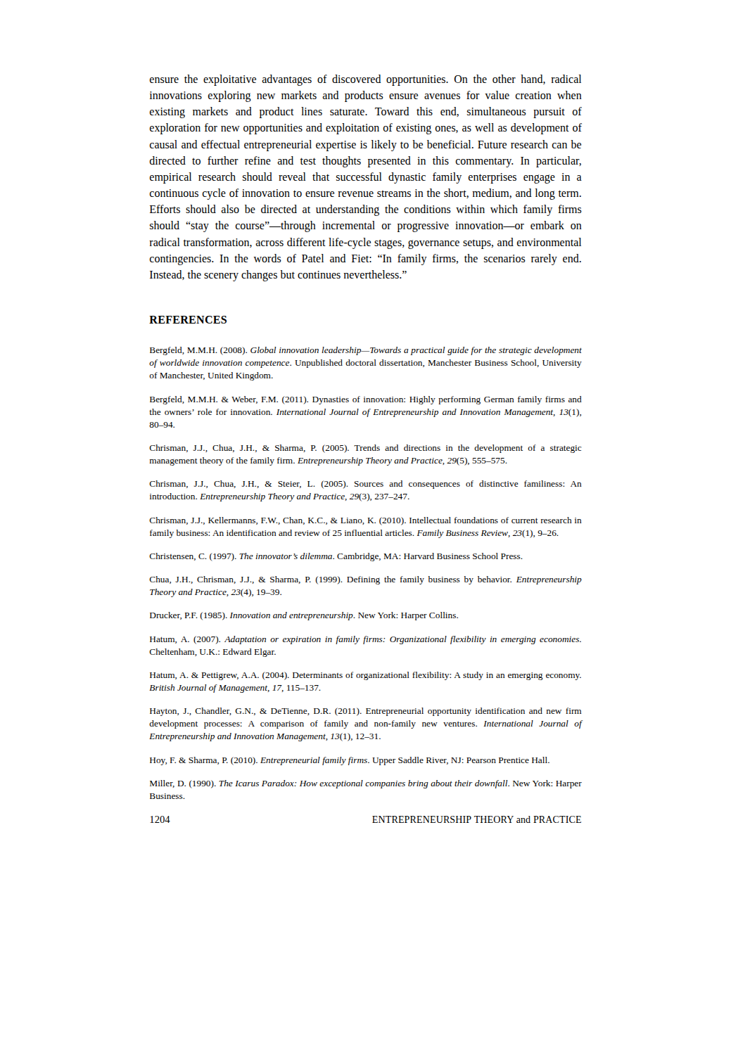ensure the exploitative advantages of discovered opportunities. On the other hand, radical innovations exploring new markets and products ensure avenues for value creation when existing markets and product lines saturate. Toward this end, simultaneous pursuit of exploration for new opportunities and exploitation of existing ones, as well as development of causal and effectual entrepreneurial expertise is likely to be beneficial. Future research can be directed to further refine and test thoughts presented in this commentary. In particular, empirical research should reveal that successful dynastic family enterprises engage in a continuous cycle of innovation to ensure revenue streams in the short, medium, and long term. Efforts should also be directed at understanding the conditions within which family firms should “stay the course”—through incremental or progressive innovation—or embark on radical transformation, across different life-cycle stages, governance setups, and environmental contingencies. In the words of Patel and Fiet: “In family firms, the scenarios rarely end. Instead, the scenery changes but continues nevertheless.”
REFERENCES
Bergfeld, M.M.H. (2008). Global innovation leadership—Towards a practical guide for the strategic development of worldwide innovation competence. Unpublished doctoral dissertation, Manchester Business School, University of Manchester, United Kingdom.
Bergfeld, M.M.H. & Weber, F.M. (2011). Dynasties of innovation: Highly performing German family firms and the owners’ role for innovation. International Journal of Entrepreneurship and Innovation Management, 13(1), 80–94.
Chrisman, J.J., Chua, J.H., & Sharma, P. (2005). Trends and directions in the development of a strategic management theory of the family firm. Entrepreneurship Theory and Practice, 29(5), 555–575.
Chrisman, J.J., Chua, J.H., & Steier, L. (2005). Sources and consequences of distinctive familiness: An introduction. Entrepreneurship Theory and Practice, 29(3), 237–247.
Chrisman, J.J., Kellermanns, F.W., Chan, K.C., & Liano, K. (2010). Intellectual foundations of current research in family business: An identification and review of 25 influential articles. Family Business Review, 23(1), 9–26.
Christensen, C. (1997). The innovator’s dilemma. Cambridge, MA: Harvard Business School Press.
Chua, J.H., Chrisman, J.J., & Sharma, P. (1999). Defining the family business by behavior. Entrepreneurship Theory and Practice, 23(4), 19–39.
Drucker, P.F. (1985). Innovation and entrepreneurship. New York: Harper Collins.
Hatum, A. (2007). Adaptation or expiration in family firms: Organizational flexibility in emerging economies. Cheltenham, U.K.: Edward Elgar.
Hatum, A. & Pettigrew, A.A. (2004). Determinants of organizational flexibility: A study in an emerging economy. British Journal of Management, 17, 115–137.
Hayton, J., Chandler, G.N., & DeTienne, D.R. (2011). Entrepreneurial opportunity identification and new firm development processes: A comparison of family and non-family new ventures. International Journal of Entrepreneurship and Innovation Management, 13(1), 12–31.
Hoy, F. & Sharma, P. (2010). Entrepreneurial family firms. Upper Saddle River, NJ: Pearson Prentice Hall.
Miller, D. (1990). The Icarus Paradox: How exceptional companies bring about their downfall. New York: Harper Business.
1204 ENTREPRENEURSHIP THEORY and PRACTICE